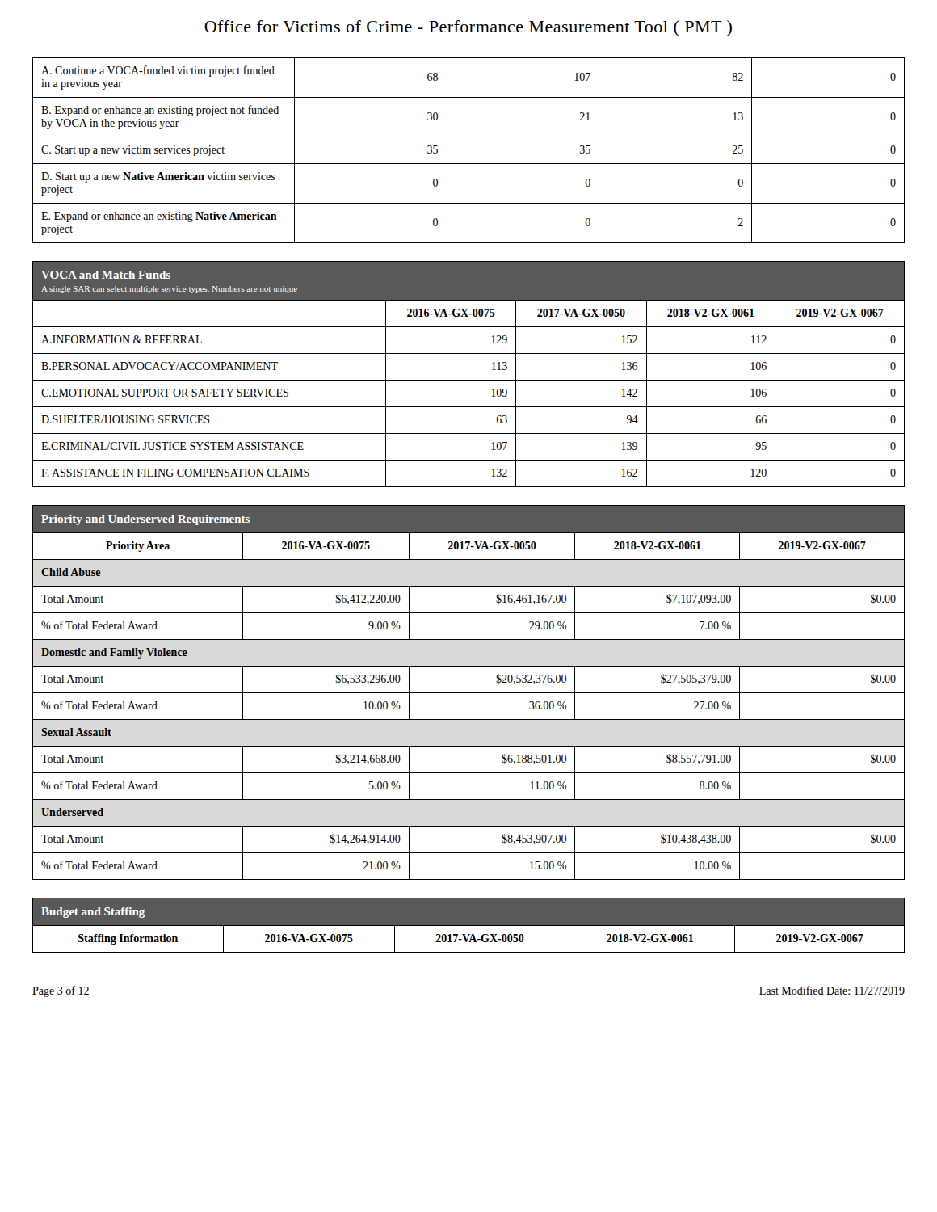Office for Victims of Crime - Performance Measurement Tool ( PMT )
| A. Continue a VOCA-funded victim project funded in a previous year | 68 | 107 | 82 | 0 |
| B. Expand or enhance an existing project not funded by VOCA in the previous year | 30 | 21 | 13 | 0 |
| C. Start up a new victim services project | 35 | 35 | 25 | 0 |
| D. Start up a new Native American victim services project | 0 | 0 | 0 | 0 |
| E. Expand or enhance an existing Native American project | 0 | 0 | 2 | 0 |
| VOCA and Match Funds A single SAR can select multiple service types. Numbers are not unique |
| | 2016-VA-GX-0075 | 2017-VA-GX-0050 | 2018-V2-GX-0061 | 2019-V2-GX-0067 |
| A.INFORMATION & REFERRAL | 129 | 152 | 112 | 0 |
| B.PERSONAL ADVOCACY/ACCOMPANIMENT | 113 | 136 | 106 | 0 |
| C.EMOTIONAL SUPPORT OR SAFETY SERVICES | 109 | 142 | 106 | 0 |
| D.SHELTER/HOUSING SERVICES | 63 | 94 | 66 | 0 |
| E.CRIMINAL/CIVIL JUSTICE SYSTEM ASSISTANCE | 107 | 139 | 95 | 0 |
| F. ASSISTANCE IN FILING COMPENSATION CLAIMS | 132 | 162 | 120 | 0 |
| Priority and Underserved Requirements |
| Priority Area | 2016-VA-GX-0075 | 2017-VA-GX-0050 | 2018-V2-GX-0061 | 2019-V2-GX-0067 |
| Child Abuse |
| Total Amount | $6,412,220.00 | $16,461,167.00 | $7,107,093.00 | $0.00 |
| % of Total Federal Award | 9.00 % | 29.00 % | 7.00 % | |
| Domestic and Family Violence |
| Total Amount | $6,533,296.00 | $20,532,376.00 | $27,505,379.00 | $0.00 |
| % of Total Federal Award | 10.00 % | 36.00 % | 27.00 % | |
| Sexual Assault |
| Total Amount | $3,214,668.00 | $6,188,501.00 | $8,557,791.00 | $0.00 |
| % of Total Federal Award | 5.00 % | 11.00 % | 8.00 % | |
| Underserved |
| Total Amount | $14,264,914.00 | $8,453,907.00 | $10,438,438.00 | $0.00 |
| % of Total Federal Award | 21.00 % | 15.00 % | 10.00 % | |
| Budget and Staffing |
| Staffing Information | 2016-VA-GX-0075 | 2017-VA-GX-0050 | 2018-V2-GX-0061 | 2019-V2-GX-0067 |
Page 3 of 12
Last Modified Date: 11/27/2019